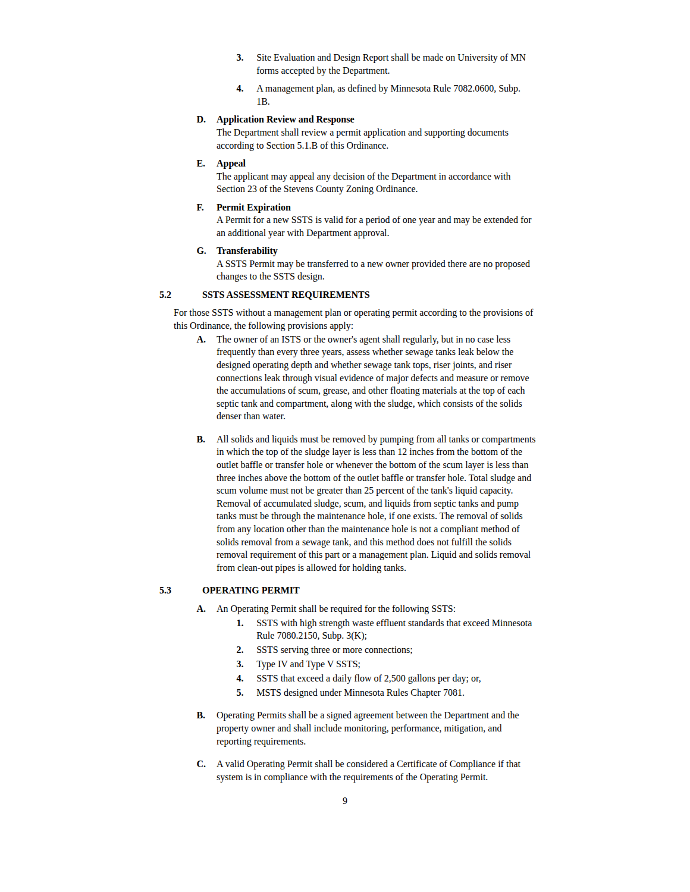3.
Site Evaluation and Design Report shall be made on University of MN forms accepted by the Department.
4.
A management plan, as defined by Minnesota Rule 7082.0600, Subp. 1B.
D.
Application Review and Response
The Department shall review a permit application and supporting documents according to Section 5.1.B of this Ordinance.
E.
Appeal
The applicant may appeal any decision of the Department in accordance with Section 23 of the Stevens County Zoning Ordinance.
F.
Permit Expiration
A Permit for a new SSTS is valid for a period of one year and may be extended for an additional year with Department approval.
G.
Transferability
A SSTS Permit may be transferred to a new owner provided there are no proposed changes to the SSTS design.
5.2
SSTS Assessment Requirements
For those SSTS without a management plan or operating permit according to the provisions of this Ordinance, the following provisions apply:
A.
The owner of an ISTS or the owner's agent shall regularly, but in no case less frequently than every three years, assess whether sewage tanks leak below the designed operating depth and whether sewage tank tops, riser joints, and riser connections leak through visual evidence of major defects and measure or remove the accumulations of scum, grease, and other floating materials at the top of each septic tank and compartment, along with the sludge, which consists of the solids denser than water.
B.
All solids and liquids must be removed by pumping from all tanks or compartments in which the top of the sludge layer is less than 12 inches from the bottom of the outlet baffle or transfer hole or whenever the bottom of the scum layer is less than three inches above the bottom of the outlet baffle or transfer hole. Total sludge and scum volume must not be greater than 25 percent of the tank's liquid capacity. Removal of accumulated sludge, scum, and liquids from septic tanks and pump tanks must be through the maintenance hole, if one exists. The removal of solids from any location other than the maintenance hole is not a compliant method of solids removal from a sewage tank, and this method does not fulfill the solids removal requirement of this part or a management plan. Liquid and solids removal from clean-out pipes is allowed for holding tanks.
5.3
Operating Permit
A.
An Operating Permit shall be required for the following SSTS:
1.
SSTS with high strength waste effluent standards that exceed Minnesota Rule 7080.2150, Subp. 3(K);
2.
SSTS serving three or more connections;
3.
Type IV and Type V SSTS;
4.
SSTS that exceed a daily flow of 2,500 gallons per day; or,
5.
MSTS designed under Minnesota Rules Chapter 7081.
B.
Operating Permits shall be a signed agreement between the Department and the property owner and shall include monitoring, performance, mitigation, and reporting requirements.
C.
A valid Operating Permit shall be considered a Certificate of Compliance if that system is in compliance with the requirements of the Operating Permit.
9